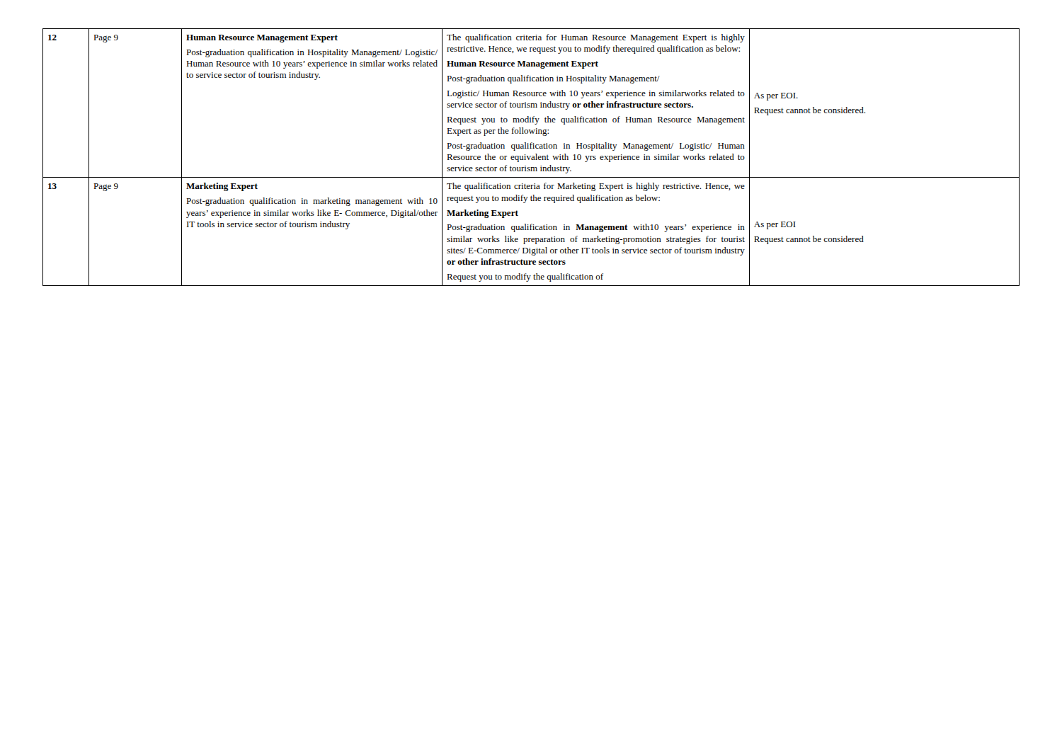| 12 | Page 9 | Human Resource Management Expert Post-graduation qualification in Hospitality Management/ Logistic/ Human Resource with 10 years’ experience in similar works related to service sector of tourism industry. | The qualification criteria for Human Resource Management Expert is highly restrictive. Hence, we request you to modify therequired qualification as below: Human Resource Management Expert Post-graduation qualification in Hospitality Management/ Logistic/ Human Resource with 10 years’ experience in similarworks related to service sector of tourism industry or other infrastructure sectors. Request you to modify the qualification of Human Resource Management Expert as per the following: Post-graduation qualification in Hospitality Management/ Logistic/ Human Resource the or equivalent with 10 yrs experience in similar works related to service sector of tourism industry. | As per EOI. Request cannot be considered. |
| 13 | Page 9 | Marketing Expert Post-graduation qualification in marketing management with 10 years’ experience in similar works like E- Commerce, Digital/other IT tools in service sector of tourism industry | The qualification criteria for Marketing Expert is highly restrictive. Hence, we request you to modify the required qualification as below: Marketing Expert Post-graduation qualification in Management with10 years’ experience in similar works like preparation of marketing-promotion strategies for tourist sites/ E-Commerce/ Digital or other IT tools in service sector of tourism industry or other infrastructure sectors Request you to modify the qualification of | As per EOI Request cannot be considered |